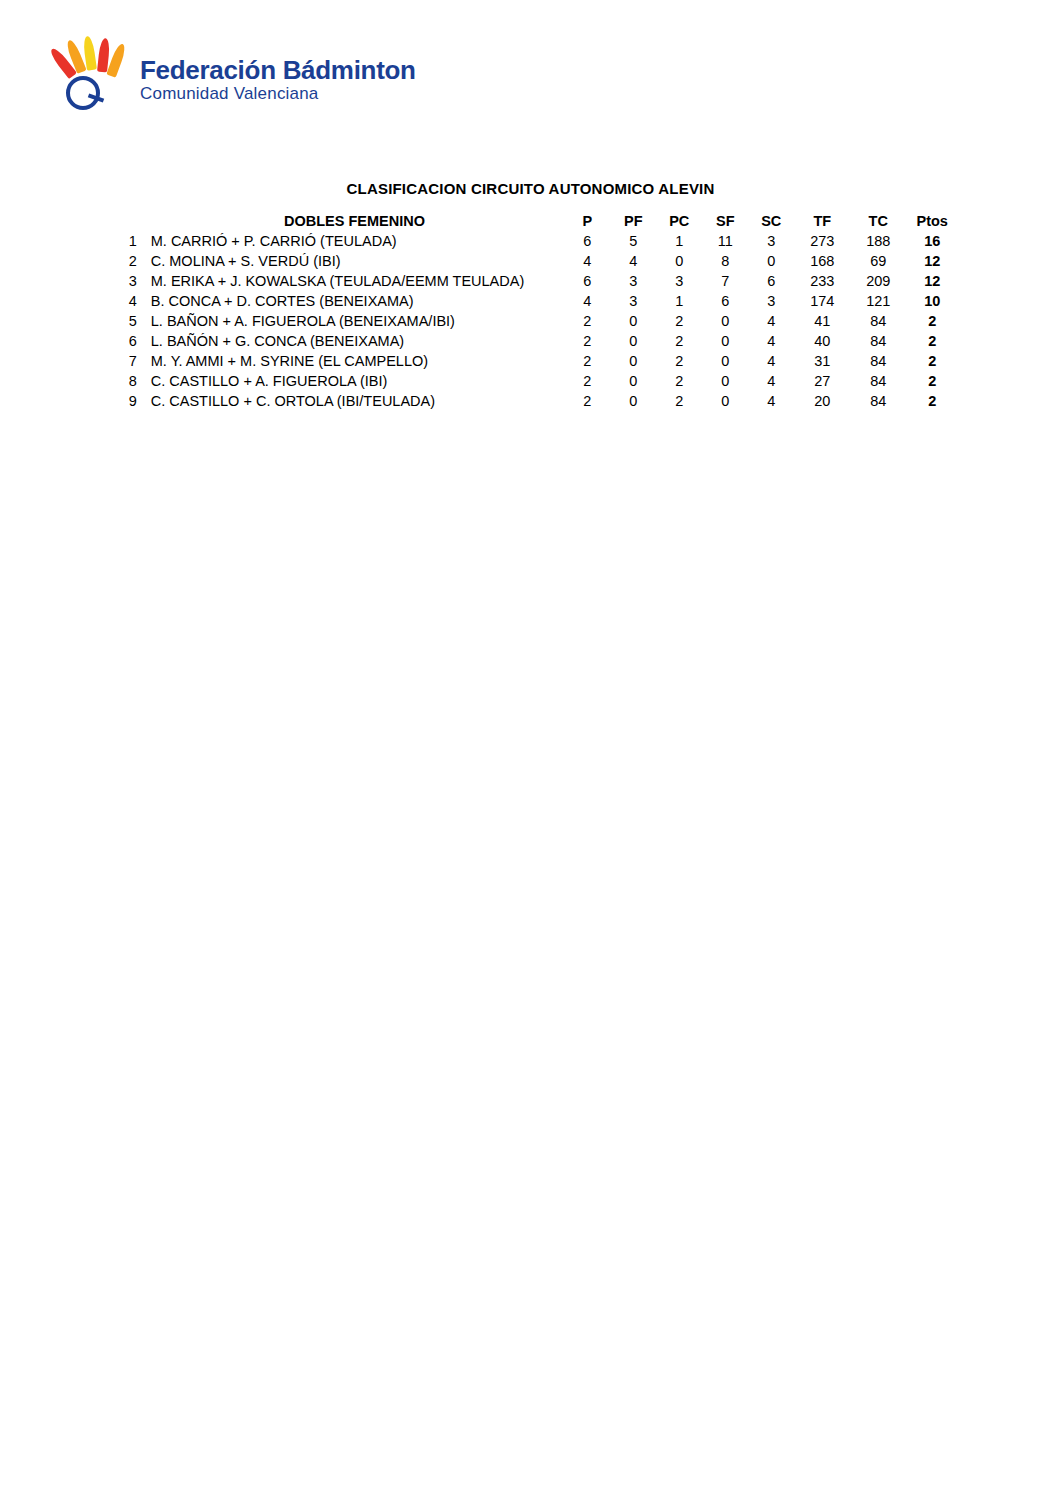Federación Bádminton
Comunidad Valenciana
CLASIFICACION CIRCUITO AUTONOMICO ALEVIN
| | DOBLES FEMENINO | P | PF | PC | SF | SC | TF | TC | Ptos |
| --- | --- | --- | --- | --- | --- | --- | --- | --- | --- |
| 1 | M. CARRIÓ + P. CARRIÓ (TEULADA) | 6 | 5 | 1 | 11 | 3 | 273 | 188 | 16 |
| 2 | C. MOLINA + S. VERDÚ (IBI) | 4 | 4 | 0 | 8 | 0 | 168 | 69 | 12 |
| 3 | M. ERIKA + J. KOWALSKA (TEULADA/EEMM TEULADA) | 6 | 3 | 3 | 7 | 6 | 233 | 209 | 12 |
| 4 | B. CONCA + D. CORTES (BENEIXAMA) | 4 | 3 | 1 | 6 | 3 | 174 | 121 | 10 |
| 5 | L. BAÑON + A. FIGUEROLA (BENEIXAMA/IBI) | 2 | 0 | 2 | 0 | 4 | 41 | 84 | 2 |
| 6 | L. BAÑÓN + G. CONCA (BENEIXAMA) | 2 | 0 | 2 | 0 | 4 | 40 | 84 | 2 |
| 7 | M. Y. AMMI + M. SYRINE (EL CAMPELLO) | 2 | 0 | 2 | 0 | 4 | 31 | 84 | 2 |
| 8 | C. CASTILLO + A. FIGUEROLA (IBI) | 2 | 0 | 2 | 0 | 4 | 27 | 84 | 2 |
| 9 | C. CASTILLO + C. ORTOLA (IBI/TEULADA) | 2 | 0 | 2 | 0 | 4 | 20 | 84 | 2 |